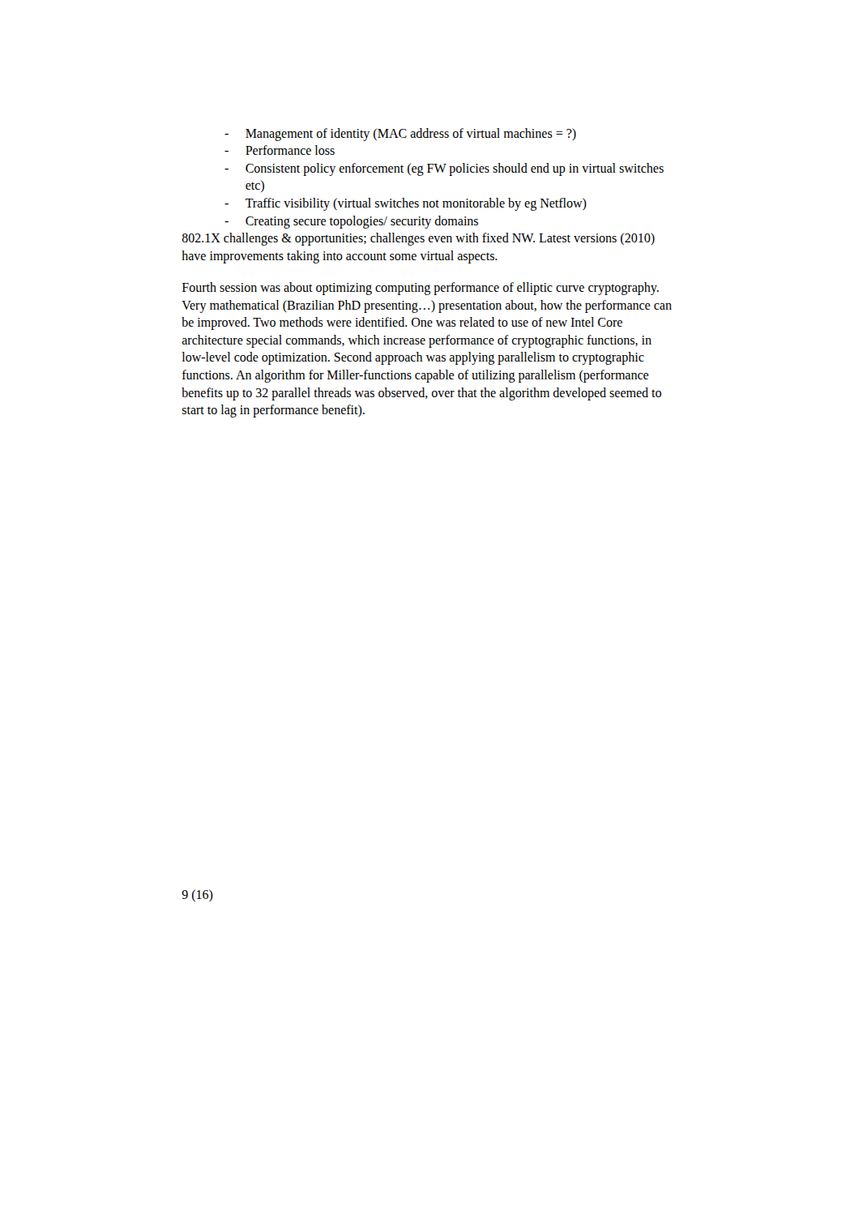Management of identity (MAC address of virtual machines = ?)
Performance loss
Consistent policy enforcement (eg FW policies should end up in virtual switches etc)
Traffic visibility (virtual switches not monitorable by eg Netflow)
Creating secure topologies/ security domains
802.1X challenges & opportunities; challenges even with fixed NW. Latest versions (2010) have improvements taking into account some virtual aspects.
Fourth session was about optimizing computing performance of elliptic curve cryptography. Very mathematical (Brazilian PhD presenting…) presentation about, how the performance can be improved. Two methods were identified. One was related to use of new Intel Core architecture special commands, which increase performance of cryptographic functions, in low-level code optimization. Second approach was applying parallelism to cryptographic functions. An algorithm for Miller-functions capable of utilizing parallelism (performance benefits up to 32 parallel threads was observed, over that the algorithm developed seemed to start to lag in performance benefit).
9 (16)